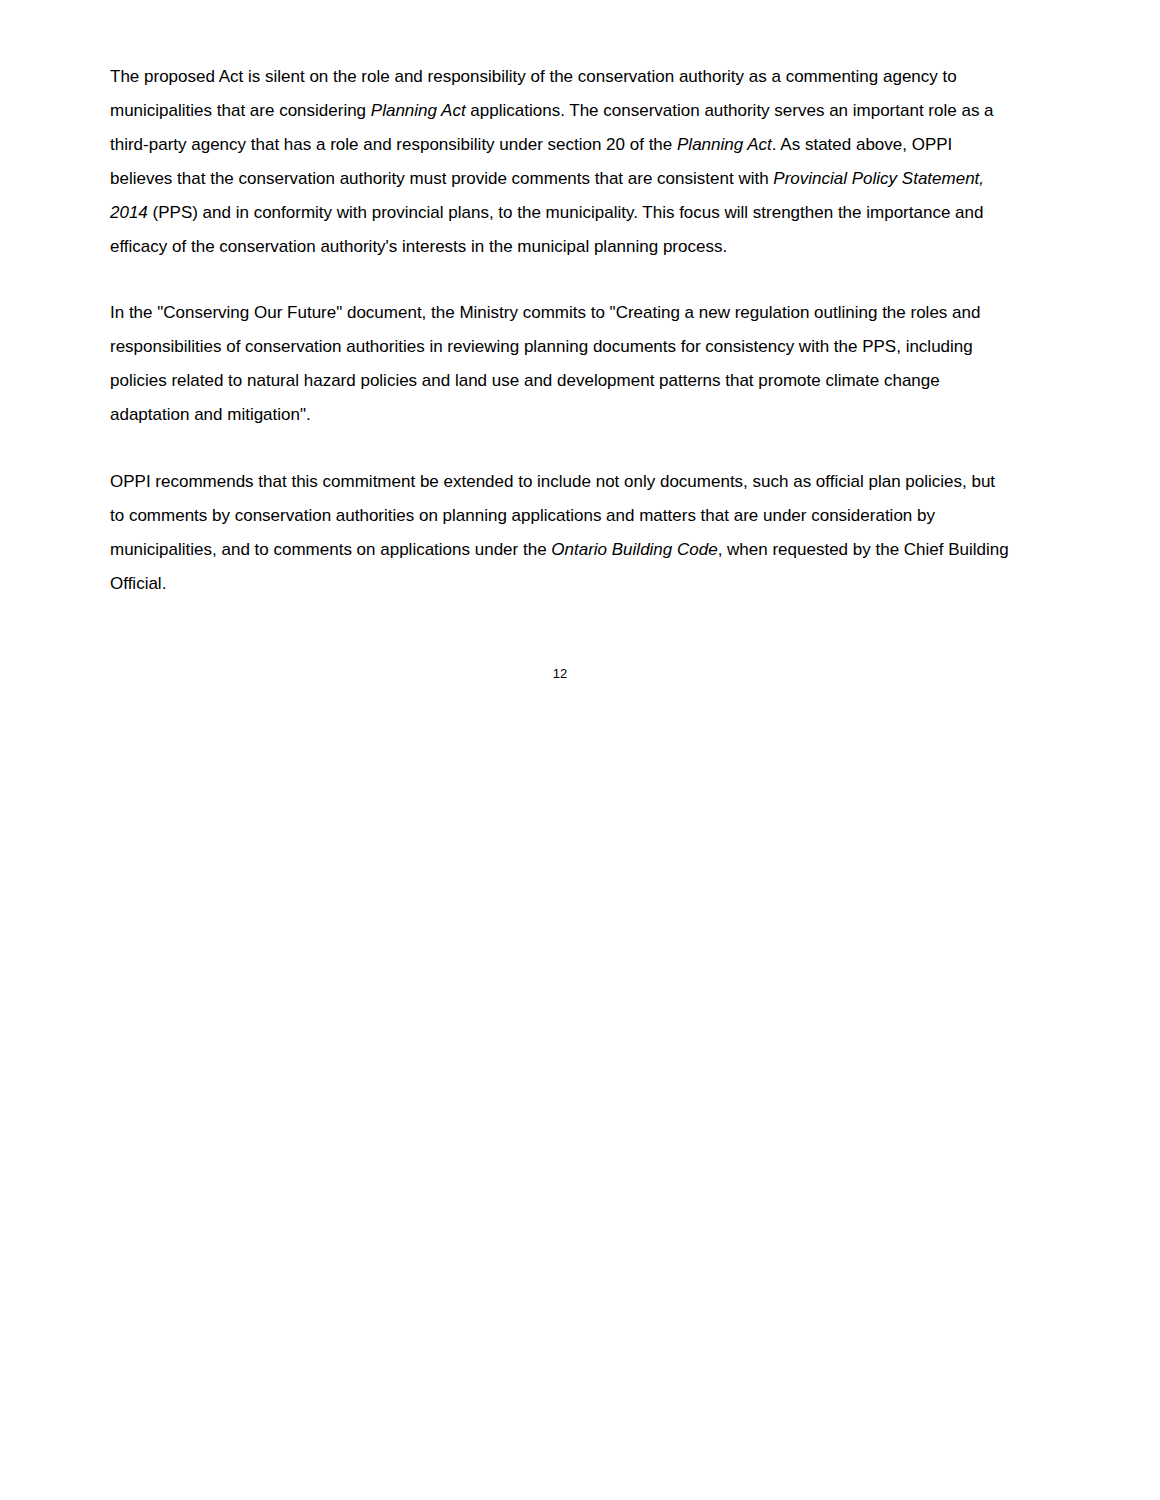The proposed Act is silent on the role and responsibility of the conservation authority as a commenting agency to municipalities that are considering Planning Act applications. The conservation authority serves an important role as a third-party agency that has a role and responsibility under section 20 of the Planning Act. As stated above, OPPI believes that the conservation authority must provide comments that are consistent with Provincial Policy Statement, 2014 (PPS) and in conformity with provincial plans, to the municipality. This focus will strengthen the importance and efficacy of the conservation authority's interests in the municipal planning process.
In the "Conserving Our Future" document, the Ministry commits to "Creating a new regulation outlining the roles and responsibilities of conservation authorities in reviewing planning documents for consistency with the PPS, including policies related to natural hazard policies and land use and development patterns that promote climate change adaptation and mitigation".
OPPI recommends that this commitment be extended to include not only documents, such as official plan policies, but to comments by conservation authorities on planning applications and matters that are under consideration by municipalities, and to comments on applications under the Ontario Building Code, when requested by the Chief Building Official.
12